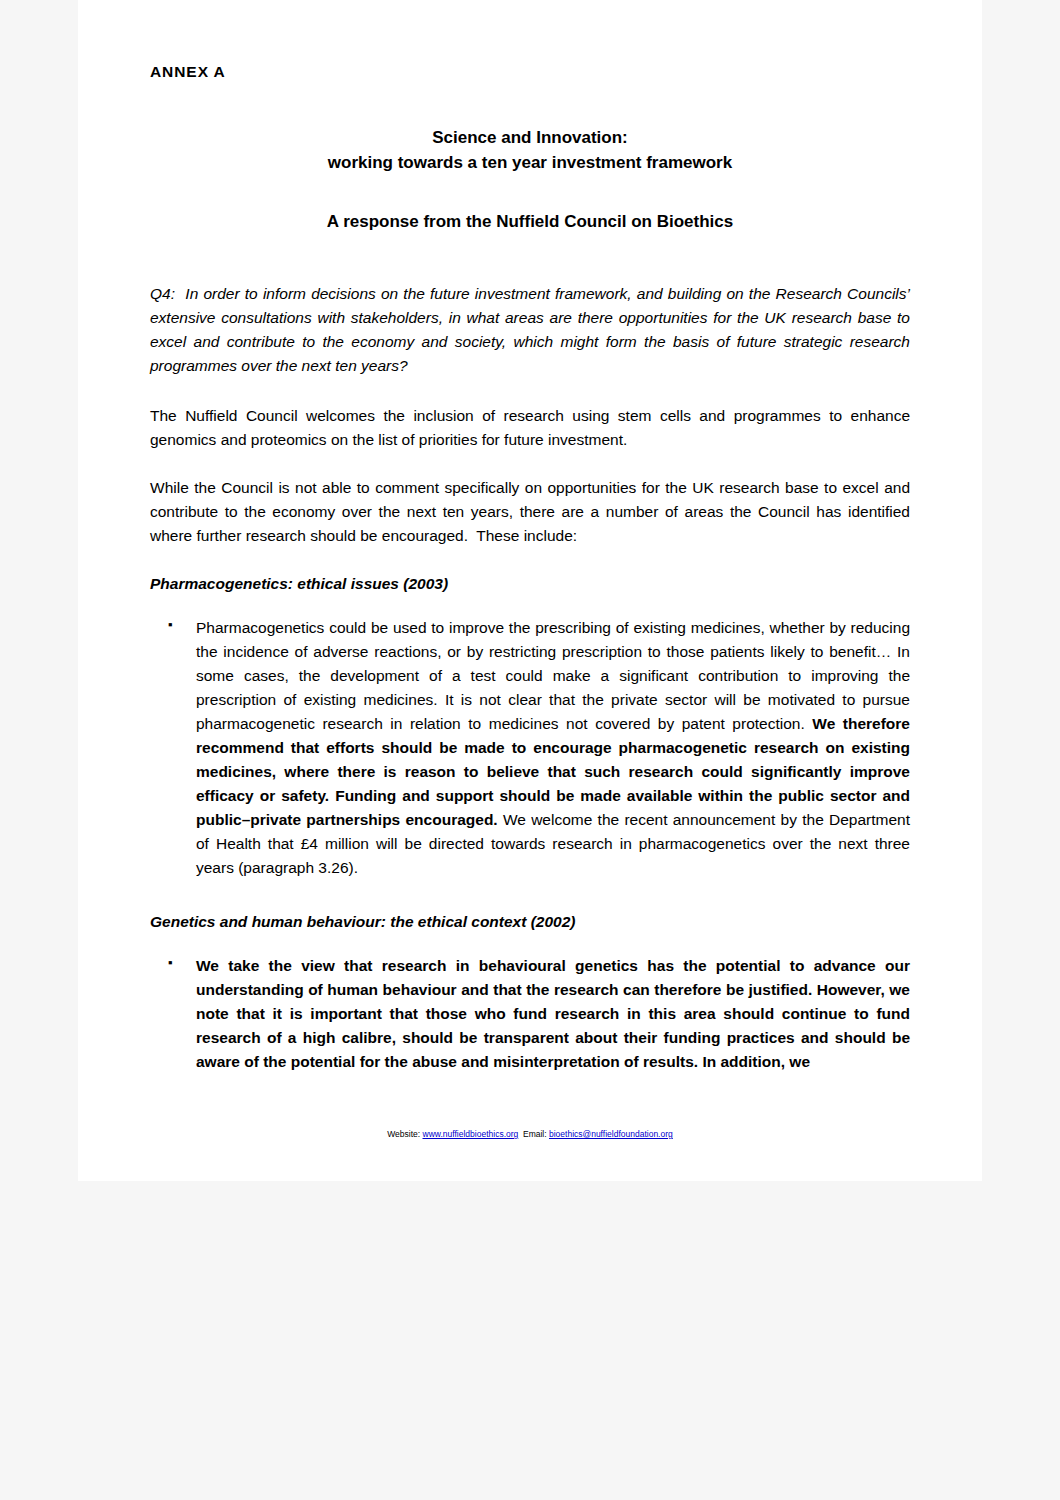ANNEX A
Science and Innovation:
working towards a ten year investment framework
A response from the Nuffield Council on Bioethics
Q4: In order to inform decisions on the future investment framework, and building on the Research Councils’ extensive consultations with stakeholders, in what areas are there opportunities for the UK research base to excel and contribute to the economy and society, which might form the basis of future strategic research programmes over the next ten years?
The Nuffield Council welcomes the inclusion of research using stem cells and programmes to enhance genomics and proteomics on the list of priorities for future investment.
While the Council is not able to comment specifically on opportunities for the UK research base to excel and contribute to the economy over the next ten years, there are a number of areas the Council has identified where further research should be encouraged. These include:
Pharmacogenetics: ethical issues (2003)
Pharmacogenetics could be used to improve the prescribing of existing medicines, whether by reducing the incidence of adverse reactions, or by restricting prescription to those patients likely to benefit… In some cases, the development of a test could make a significant contribution to improving the prescription of existing medicines. It is not clear that the private sector will be motivated to pursue pharmacogenetic research in relation to medicines not covered by patent protection. We therefore recommend that efforts should be made to encourage pharmacogenetic research on existing medicines, where there is reason to believe that such research could significantly improve efficacy or safety. Funding and support should be made available within the public sector and public–private partnerships encouraged. We welcome the recent announcement by the Department of Health that £4 million will be directed towards research in pharmacogenetics over the next three years (paragraph 3.26).
Genetics and human behaviour: the ethical context (2002)
We take the view that research in behavioural genetics has the potential to advance our understanding of human behaviour and that the research can therefore be justified. However, we note that it is important that those who fund research in this area should continue to fund research of a high calibre, should be transparent about their funding practices and should be aware of the potential for the abuse and misinterpretation of results. In addition, we
Website: www.nuffieldbioethics.org Email: bioethics@nuffieldfoundation.org